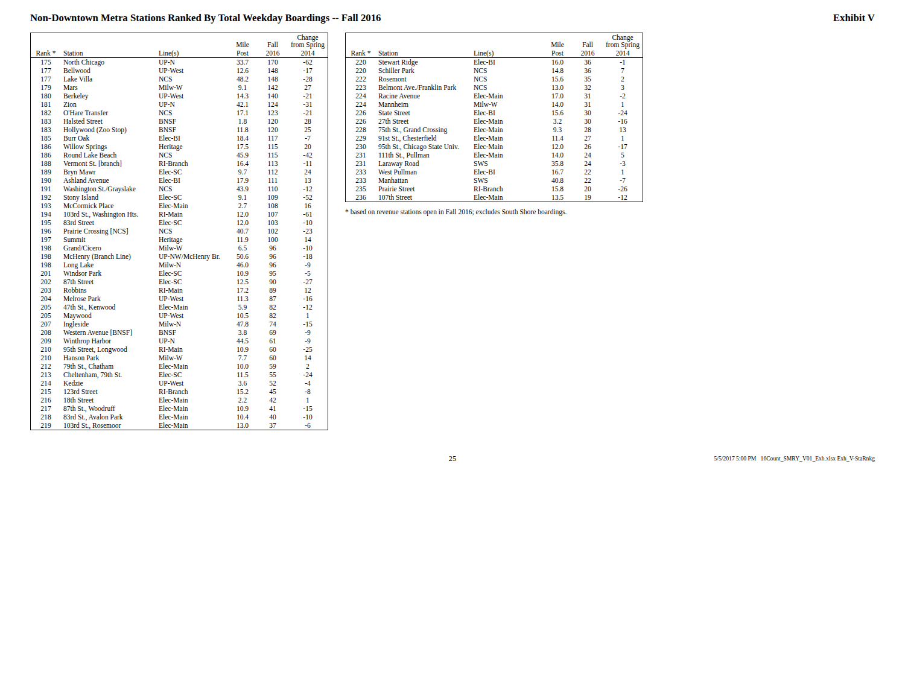Non-Downtown Metra Stations Ranked By Total Weekday Boardings -- Fall 2016
Exhibit V
| | | | Mile | Fall | Change from Spring |
| --- | --- | --- | --- | --- | --- |
| Rank * | Station | Line(s) | Post | 2016 | 2014 |
| 175 | North Chicago | UP-N | 33.7 | 170 | -62 |
| 177 | Bellwood | UP-West | 12.6 | 148 | -17 |
| 177 | Lake Villa | NCS | 48.2 | 148 | -28 |
| 179 | Mars | Milw-W | 9.1 | 142 | 27 |
| 180 | Berkeley | UP-West | 14.3 | 140 | -21 |
| 181 | Zion | UP-N | 42.1 | 124 | -31 |
| 182 | O'Hare Transfer | NCS | 17.1 | 123 | -21 |
| 183 | Halsted Street | BNSF | 1.8 | 120 | 28 |
| 183 | Hollywood (Zoo Stop) | BNSF | 11.8 | 120 | 25 |
| 185 | Burr Oak | Elec-BI | 18.4 | 117 | -7 |
| 186 | Willow Springs | Heritage | 17.5 | 115 | 20 |
| 186 | Round Lake Beach | NCS | 45.9 | 115 | -42 |
| 188 | Vermont St. [branch] | RI-Branch | 16.4 | 113 | -11 |
| 189 | Bryn Mawr | Elec-SC | 9.7 | 112 | 24 |
| 190 | Ashland Avenue | Elec-BI | 17.9 | 111 | 13 |
| 191 | Washington St./Grayslake | NCS | 43.9 | 110 | -12 |
| 192 | Stony Island | Elec-SC | 9.1 | 109 | -52 |
| 193 | McCormick Place | Elec-Main | 2.7 | 108 | 16 |
| 194 | 103rd St., Washington Hts. | RI-Main | 12.0 | 107 | -61 |
| 195 | 83rd Street | Elec-SC | 12.0 | 103 | -10 |
| 196 | Prairie Crossing [NCS] | NCS | 40.7 | 102 | -23 |
| 197 | Summit | Heritage | 11.9 | 100 | 14 |
| 198 | Grand/Cicero | Milw-W | 6.5 | 96 | -10 |
| 198 | McHenry (Branch Line) | UP-NW/McHenry Br. | 50.6 | 96 | -18 |
| 198 | Long Lake | Milw-N | 46.0 | 96 | -9 |
| 201 | Windsor Park | Elec-SC | 10.9 | 95 | -5 |
| 202 | 87th Street | Elec-SC | 12.5 | 90 | -27 |
| 203 | Robbins | RI-Main | 17.2 | 89 | 12 |
| 204 | Melrose Park | UP-West | 11.3 | 87 | -16 |
| 205 | 47th St., Kenwood | Elec-Main | 5.9 | 82 | -12 |
| 205 | Maywood | UP-West | 10.5 | 82 | 1 |
| 207 | Ingleside | Milw-N | 47.8 | 74 | -15 |
| 208 | Western Avenue [BNSF] | BNSF | 3.8 | 69 | -9 |
| 209 | Winthrop Harbor | UP-N | 44.5 | 61 | -9 |
| 210 | 95th Street, Longwood | RI-Main | 10.9 | 60 | -25 |
| 210 | Hanson Park | Milw-W | 7.7 | 60 | 14 |
| 212 | 79th St., Chatham | Elec-Main | 10.0 | 59 | 2 |
| 213 | Cheltenham, 79th St. | Elec-SC | 11.5 | 55 | -24 |
| 214 | Kedzie | UP-West | 3.6 | 52 | -4 |
| 215 | 123rd Street | RI-Branch | 15.2 | 45 | -8 |
| 216 | 18th Street | Elec-Main | 2.2 | 42 | 1 |
| 217 | 87th St., Woodruff | Elec-Main | 10.9 | 41 | -15 |
| 218 | 83rd St., Avalon Park | Elec-Main | 10.4 | 40 | -10 |
| 219 | 103rd St., Rosemoor | Elec-Main | 13.0 | 37 | -6 |
| | | | Mile | Fall | Change from Spring |
| --- | --- | --- | --- | --- | --- |
| Rank * | Station | Line(s) | Post | 2016 | 2014 |
| 220 | Stewart Ridge | Elec-BI | 16.0 | 36 | -1 |
| 220 | Schiller Park | NCS | 14.8 | 36 | 7 |
| 222 | Rosemont | NCS | 15.6 | 35 | 2 |
| 223 | Belmont Ave./Franklin Park | NCS | 13.0 | 32 | 3 |
| 224 | Racine Avenue | Elec-Main | 17.0 | 31 | -2 |
| 224 | Mannheim | Milw-W | 14.0 | 31 | 1 |
| 226 | State Street | Elec-BI | 15.6 | 30 | -24 |
| 226 | 27th Street | Elec-Main | 3.2 | 30 | -16 |
| 228 | 75th St., Grand Crossing | Elec-Main | 9.3 | 28 | 13 |
| 229 | 91st St., Chesterfield | Elec-Main | 11.4 | 27 | 1 |
| 230 | 95th St., Chicago State Univ. | Elec-Main | 12.0 | 26 | -17 |
| 231 | 111th St., Pullman | Elec-Main | 14.0 | 24 | 5 |
| 231 | Laraway Road | SWS | 35.8 | 24 | -3 |
| 233 | West Pullman | Elec-BI | 16.7 | 22 | 1 |
| 233 | Manhattan | SWS | 40.8 | 22 | -7 |
| 235 | Prairie Street | RI-Branch | 15.8 | 20 | -26 |
| 236 | 107th Street | Elec-Main | 13.5 | 19 | -12 |
* based on revenue stations open in Fall 2016; excludes South Shore boardings.
25
5/5/2017 5:00 PM 16Count_SMRY_V01_Exh.xlsx Exh_V-StaRnkg